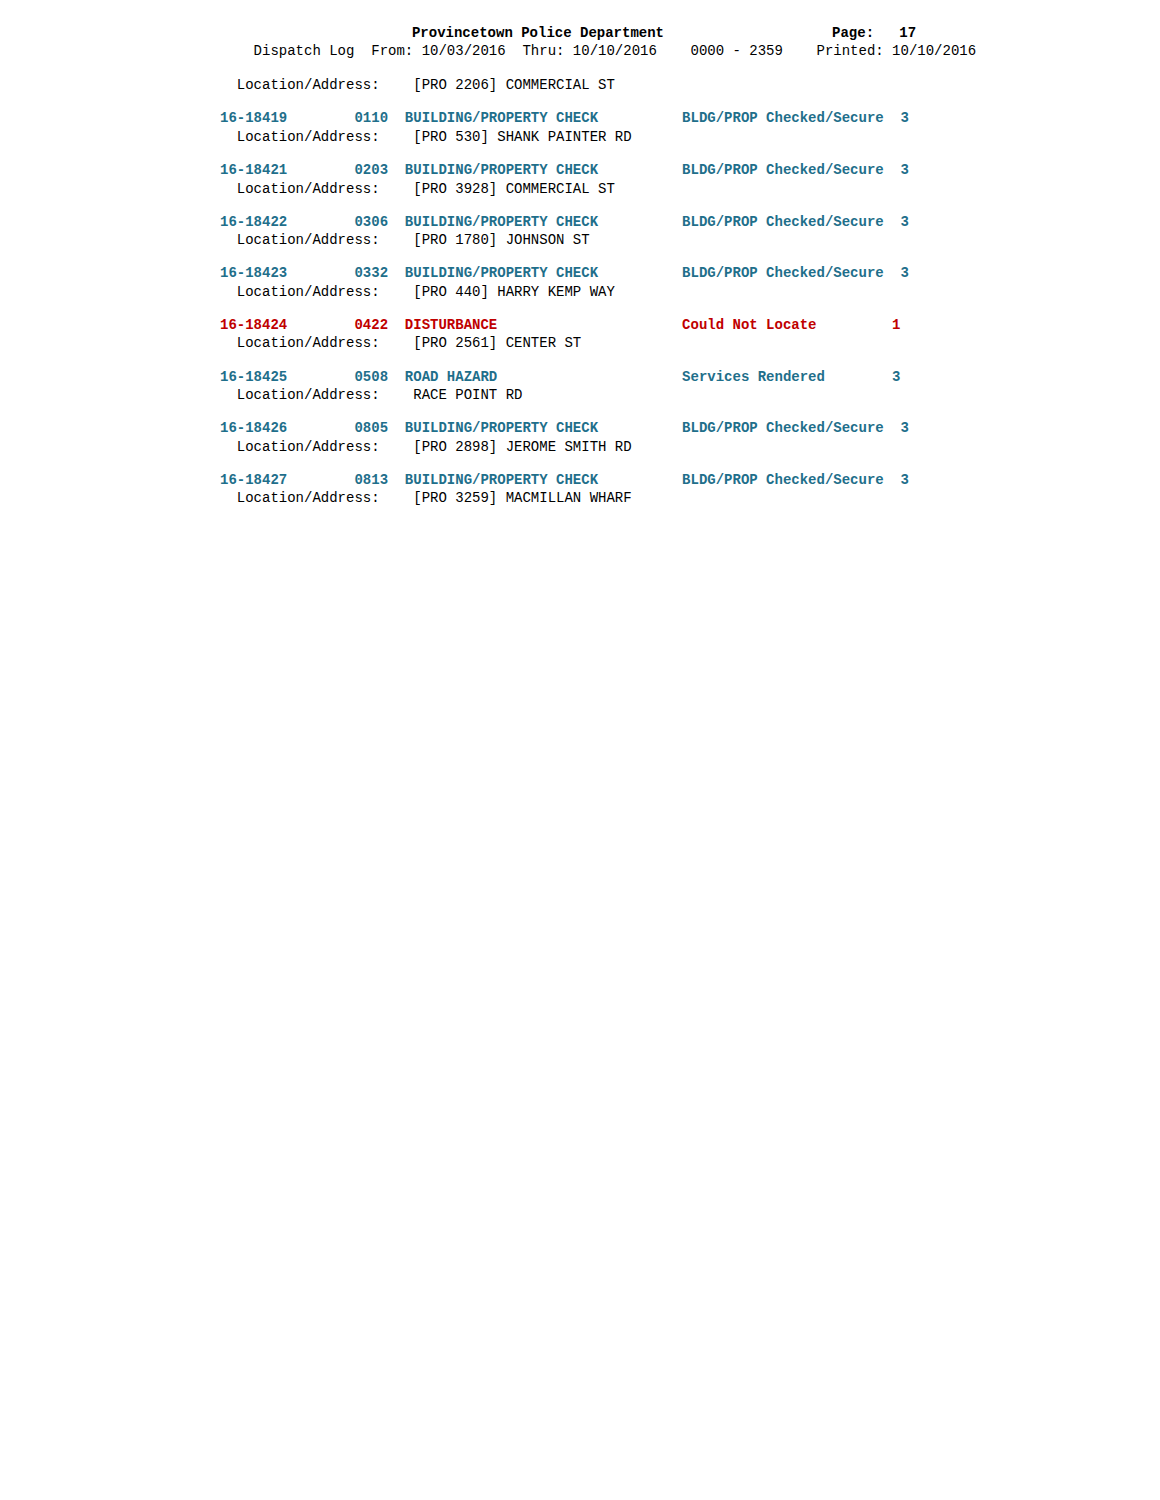Provincetown Police Department Page: 17
Dispatch Log From: 10/03/2016 Thru: 10/10/2016 0000 - 2359 Printed: 10/10/2016
Location/Address: [PRO 2206] COMMERCIAL ST
16-18419 0110 BUILDING/PROPERTY CHECK BLDG/PROP Checked/Secure 3
Location/Address: [PRO 530] SHANK PAINTER RD
16-18421 0203 BUILDING/PROPERTY CHECK BLDG/PROP Checked/Secure 3
Location/Address: [PRO 3928] COMMERCIAL ST
16-18422 0306 BUILDING/PROPERTY CHECK BLDG/PROP Checked/Secure 3
Location/Address: [PRO 1780] JOHNSON ST
16-18423 0332 BUILDING/PROPERTY CHECK BLDG/PROP Checked/Secure 3
Location/Address: [PRO 440] HARRY KEMP WAY
16-18424 0422 DISTURBANCE Could Not Locate 1
Location/Address: [PRO 2561] CENTER ST
16-18425 0508 ROAD HAZARD Services Rendered 3
Location/Address: RACE POINT RD
16-18426 0805 BUILDING/PROPERTY CHECK BLDG/PROP Checked/Secure 3
Location/Address: [PRO 2898] JEROME SMITH RD
16-18427 0813 BUILDING/PROPERTY CHECK BLDG/PROP Checked/Secure 3
Location/Address: [PRO 3259] MACMILLAN WHARF